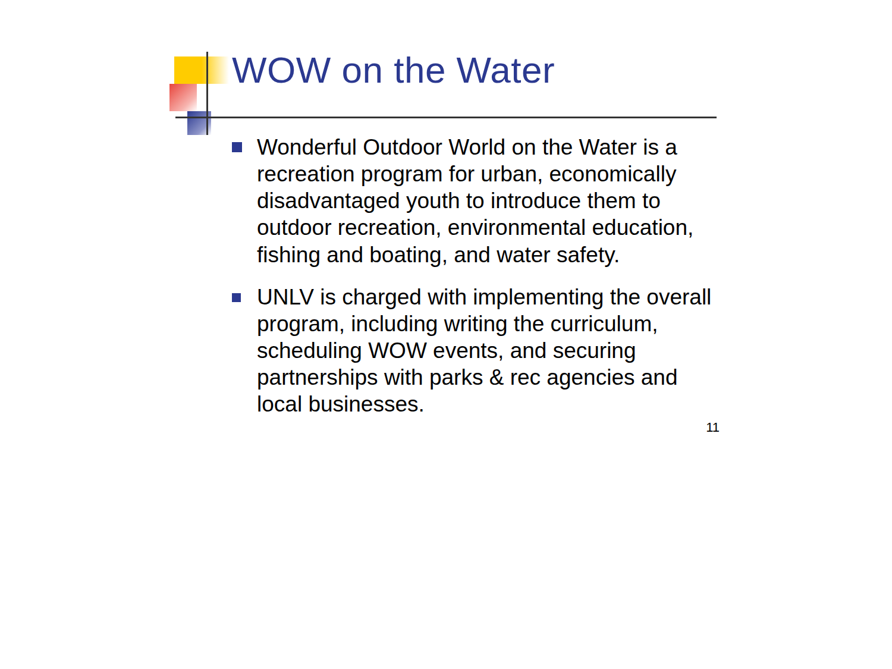WOW on the Water
Wonderful Outdoor World on the Water is a recreation program for urban, economically disadvantaged youth to introduce them to outdoor recreation, environmental education, fishing and boating, and water safety.
UNLV is charged with implementing the overall program, including writing the curriculum, scheduling WOW events, and securing partnerships with parks & rec agencies and local businesses.
11